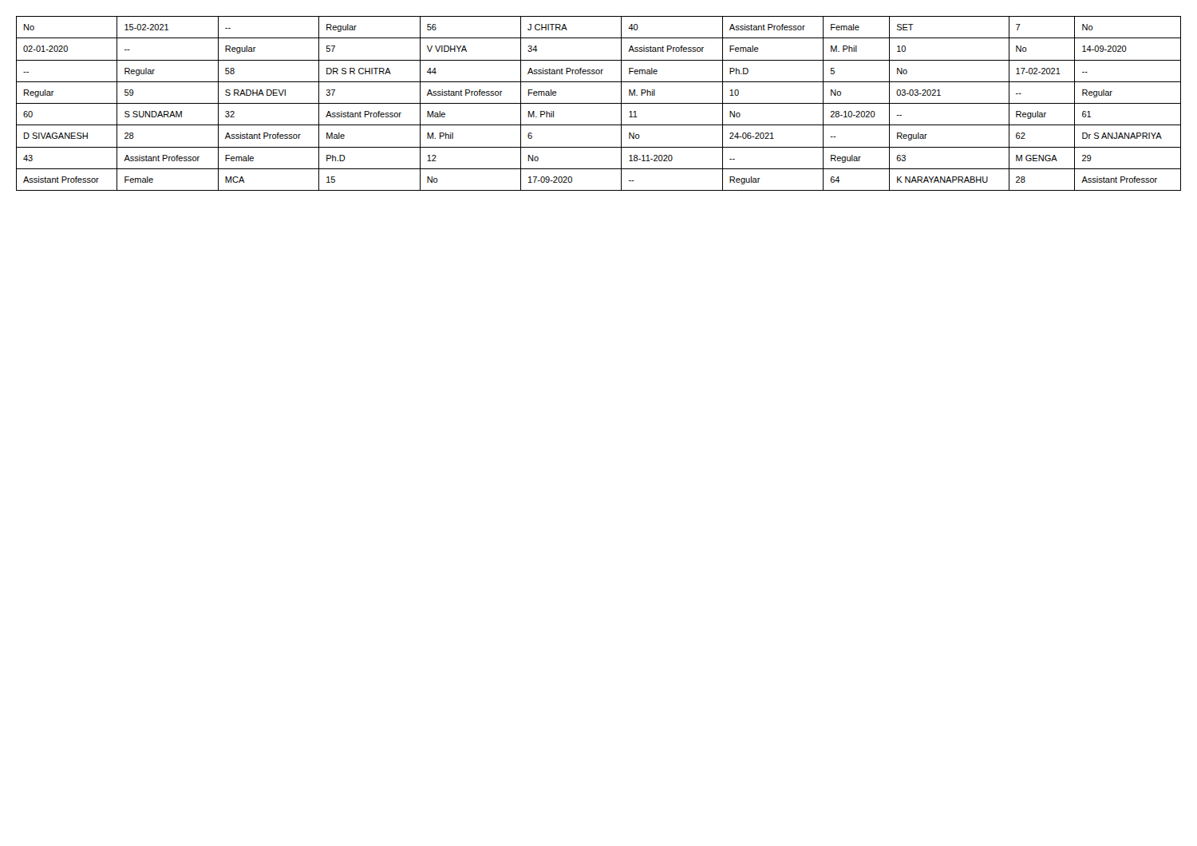| No | 15-02-2021 | -- | Regular | 56 | J CHITRA | 40 | Assistant Professor | Female | SET | 7 | No |
| 02-01-2020 | -- | Regular | 57 | V VIDHYA | 34 | Assistant Professor | Female | M. Phil | 10 | No | 14-09-2020 |
| -- | Regular | 58 | DR S R CHITRA | 44 | Assistant Professor | Female | Ph.D | 5 | No | 17-02-2021 | -- |
| Regular | 59 | S RADHA DEVI | 37 | Assistant Professor | Female | M. Phil | 10 | No | 03-03-2021 | -- | Regular |
| 60 | S SUNDARAM | 32 | Assistant Professor | Male | M. Phil | 11 | No | 28-10-2020 | -- | Regular | 61 |
| D SIVAGANESH | 28 | Assistant Professor | Male | M. Phil | 6 | No | 24-06-2021 | -- | Regular | 62 | Dr S ANJANAPRIYA |
| 43 | Assistant Professor | Female | Ph.D | 12 | No | 18-11-2020 | -- | Regular | 63 | M GENGA | 29 |
| Assistant Professor | Female | MCA | 15 | No | 17-09-2020 | -- | Regular | 64 | K NARAYANAPRABHU | 28 | Assistant Professor |